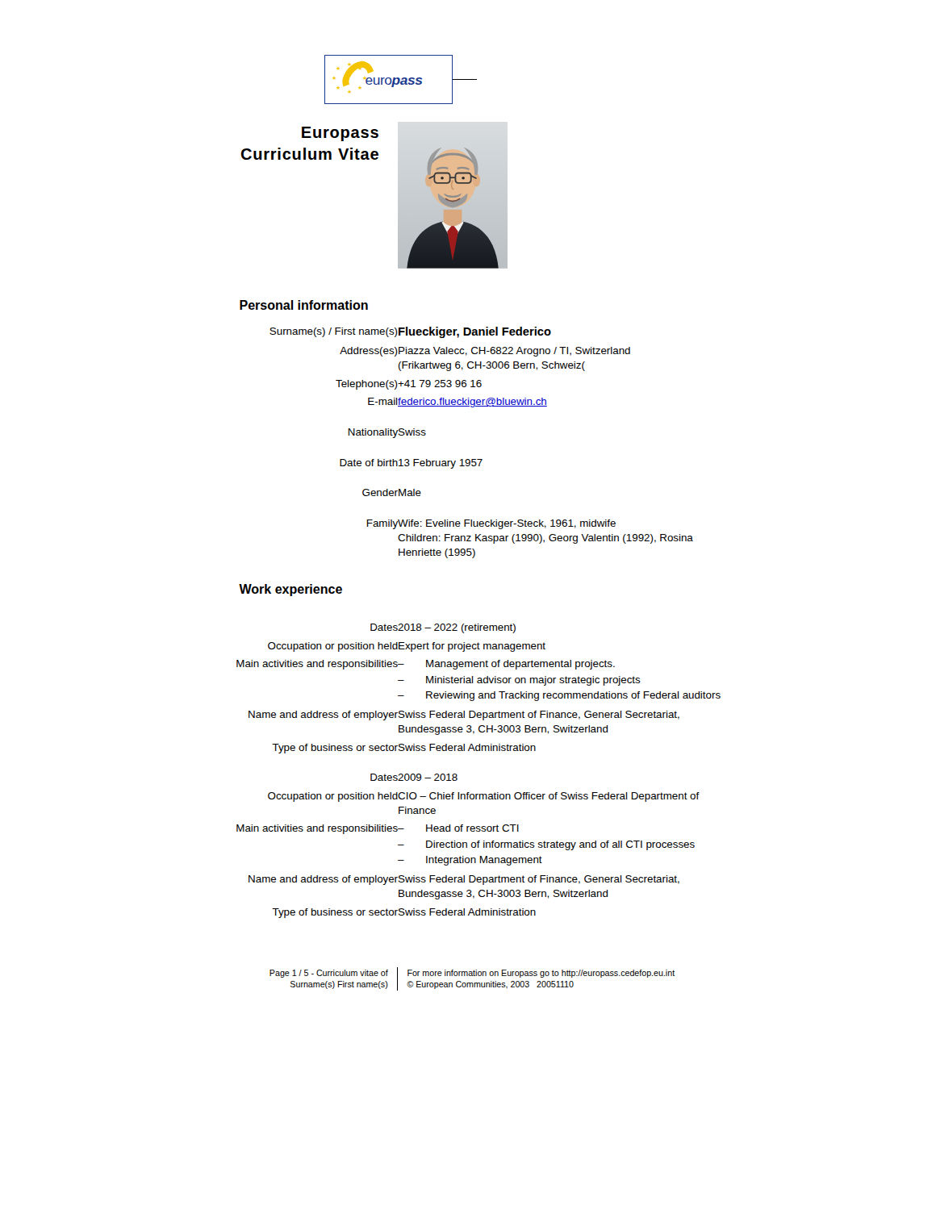★ ★ ★ ★ ★ ★ ★ ★
euro pass
Europass
Curriculum Vitae
Personal information
| Surname(s) / First name(s) | Flueckiger, Daniel Federico |
| Address(es) | Piazza Valecc, CH-6822 Arogno / TI, Switzerland (Frikartweg 6, CH-3006 Bern, Schweiz( |
| Telephone(s) | +41 79 253 96 16 |
| E-mail | federico.flueckiger@bluewin.ch |
| Nationality | Swiss |
| Date of birth | 13 February 1957 |
| Gender | Male |
| Family | Wife: Eveline Flueckiger-Steck, 1961, midwife Children: Franz Kaspar (1990), Georg Valentin (1992), Rosina Henriette (1995) |
Work experience
| Dates | 2018 – 2022 (retirement) |
| Occupation or position held | Expert for project management |
| Main activities and responsibilities | Management of departemental projects. Ministerial advisor on major strategic projects Reviewing and Tracking recommendations of Federal auditors |
| Name and address of employer | Swiss Federal Department of Finance, General Secretariat, Bundesgasse 3, CH-3003 Bern, Switzerland |
| Type of business or sector | Swiss Federal Administration |
| Dates | 2009 – 2018 |
| Occupation or position held | CIO – Chief Information Officer of Swiss Federal Department of Finance |
| Main activities and responsibilities | Head of ressort CTI Direction of informatics strategy and of all CTI processes Integration Management |
| Name and address of employer | Swiss Federal Department of Finance, General Secretariat, Bundesgasse 3, CH-3003 Bern, Switzerland |
| Type of business or sector | Swiss Federal Administration |
Page 1 / 5 - Curriculum vitae of
Surname(s) First name(s)
For more information on Europass go to http://europass.cedefop.eu.int
© European Communities, 2003 20051110